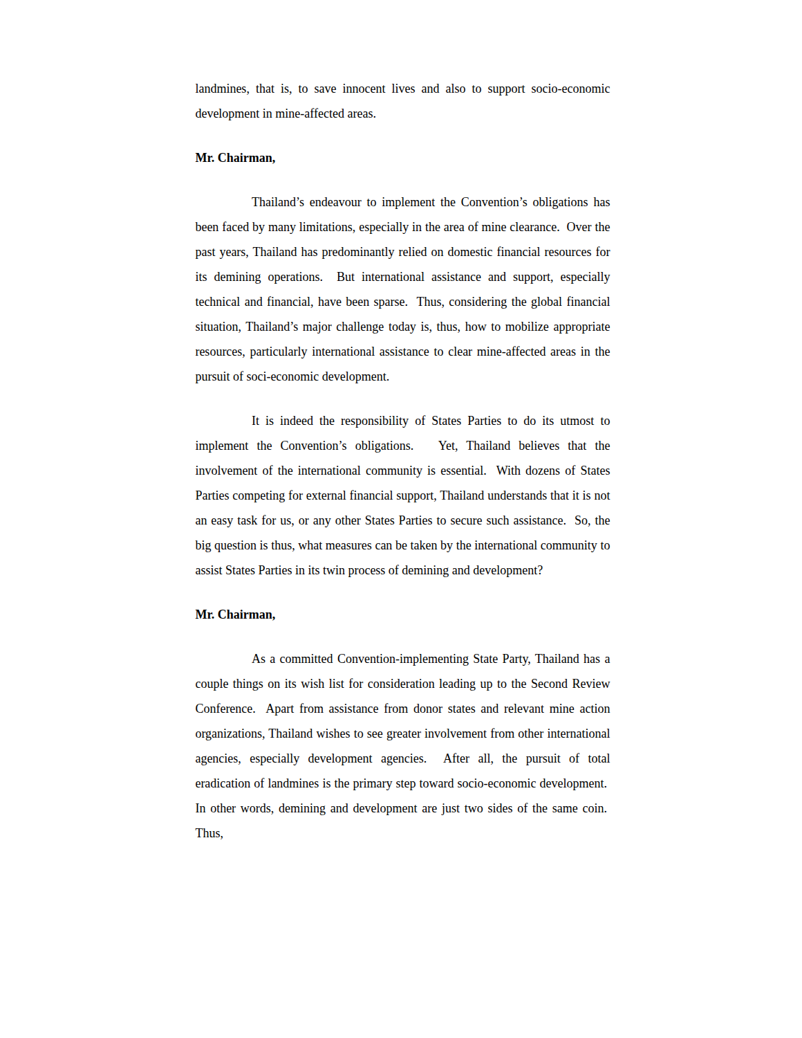landmines, that is, to save innocent lives and also to support socio-economic development in mine-affected areas.
Mr. Chairman,
Thailand’s endeavour to implement the Convention’s obligations has been faced by many limitations, especially in the area of mine clearance. Over the past years, Thailand has predominantly relied on domestic financial resources for its demining operations. But international assistance and support, especially technical and financial, have been sparse. Thus, considering the global financial situation, Thailand’s major challenge today is, thus, how to mobilize appropriate resources, particularly international assistance to clear mine-affected areas in the pursuit of soci-economic development.
It is indeed the responsibility of States Parties to do its utmost to implement the Convention’s obligations. Yet, Thailand believes that the involvement of the international community is essential. With dozens of States Parties competing for external financial support, Thailand understands that it is not an easy task for us, or any other States Parties to secure such assistance. So, the big question is thus, what measures can be taken by the international community to assist States Parties in its twin process of demining and development?
Mr. Chairman,
As a committed Convention-implementing State Party, Thailand has a couple things on its wish list for consideration leading up to the Second Review Conference. Apart from assistance from donor states and relevant mine action organizations, Thailand wishes to see greater involvement from other international agencies, especially development agencies. After all, the pursuit of total eradication of landmines is the primary step toward socio-economic development. In other words, demining and development are just two sides of the same coin. Thus,